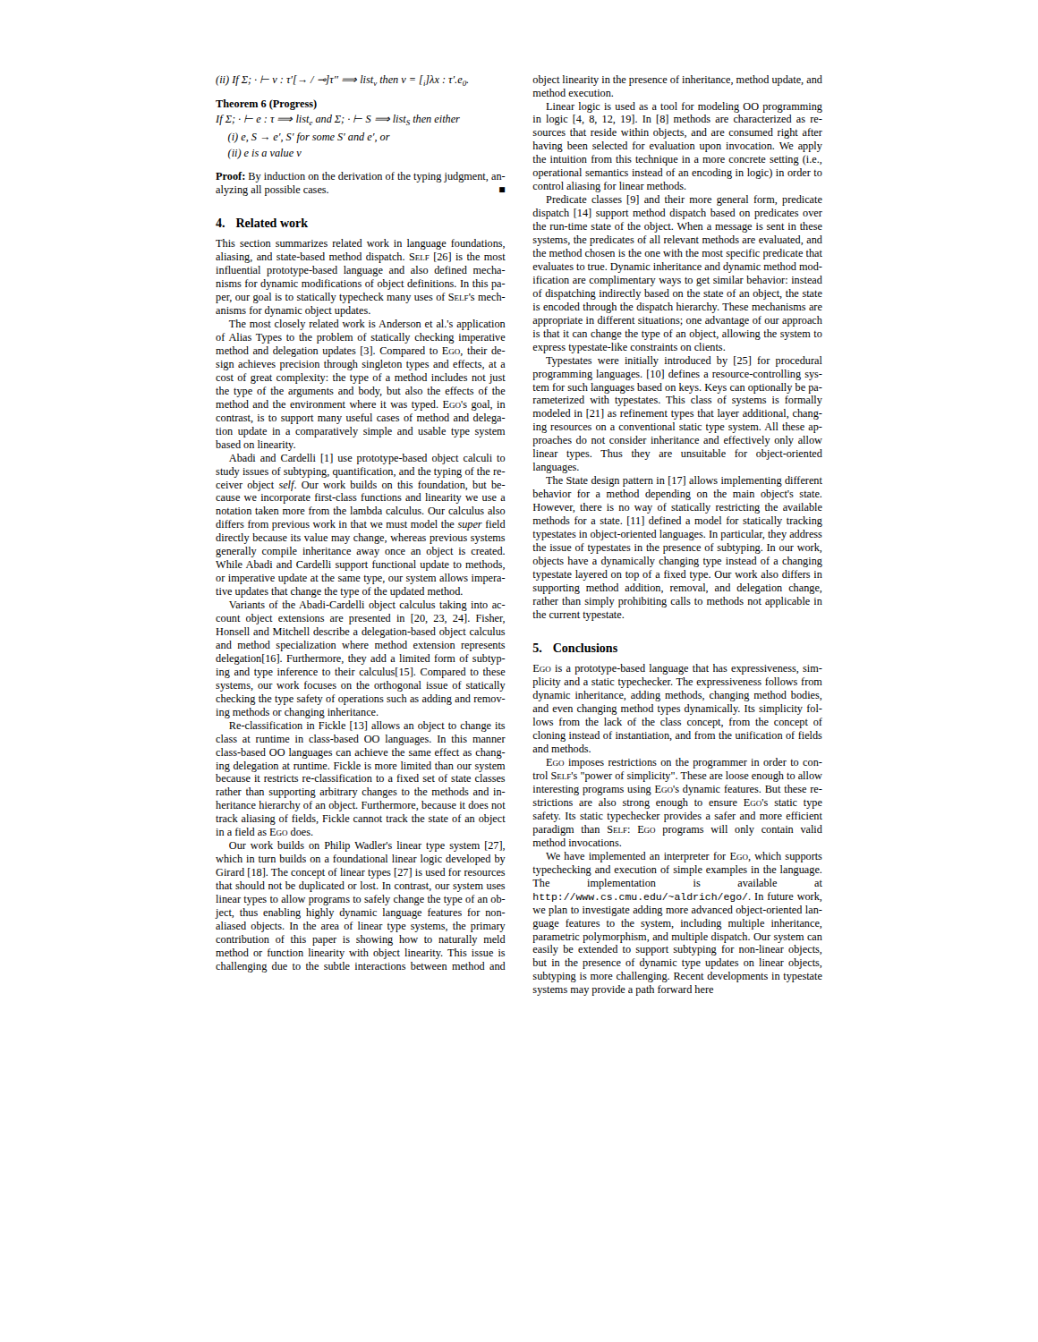(ii) If Σ; · ⊢ v : τ′[→ / ⊸]τ′′ ⟹ listv then v = [i]λx : τ′.e0.
Theorem 6 (Progress)
If Σ; · ⊢ e : τ ⟹ liste and Σ; · ⊢ S ⟹ listS then either
(i) e, S → e′, S′ for some S′ and e′, or
(ii) e is a value v
Proof: By induction on the derivation of the typing judgment, analyzing all possible cases. ■
4. Related work
This section summarizes related work in language foundations, aliasing, and state-based method dispatch. Self [26] is the most influential prototype-based language and also defined mechanisms for dynamic modifications of object definitions. In this paper, our goal is to statically typecheck many uses of Self's mechanisms for dynamic object updates.
The most closely related work is Anderson et al.'s application of Alias Types to the problem of statically checking imperative method and delegation updates [3]. Compared to Ego, their design achieves precision through singleton types and effects, at a cost of great complexity: the type of a method includes not just the type of the arguments and body, but also the effects of the method and the environment where it was typed. Ego's goal, in contrast, is to support many useful cases of method and delegation update in a comparatively simple and usable type system based on linearity.
Abadi and Cardelli [1] use prototype-based object calculi to study issues of subtyping, quantification, and the typing of the receiver object self. Our work builds on this foundation, but because we incorporate first-class functions and linearity we use a notation taken more from the lambda calculus. Our calculus also differs from previous work in that we must model the super field directly because its value may change, whereas previous systems generally compile inheritance away once an object is created. While Abadi and Cardelli support functional update to methods, or imperative update at the same type, our system allows imperative updates that change the type of the updated method.
Variants of the Abadi-Cardelli object calculus taking into account object extensions are presented in [20, 23, 24]. Fisher, Honsell and Mitchell describe a delegation-based object calculus and method specialization where method extension represents delegation[16]. Furthermore, they add a limited form of subtyping and type inference to their calculus[15]. Compared to these systems, our work focuses on the orthogonal issue of statically checking the type safety of operations such as adding and removing methods or changing inheritance.
Re-classification in Fickle [13] allows an object to change its class at runtime in class-based OO languages. In this manner class-based OO languages can achieve the same effect as changing delegation at runtime. Fickle is more limited than our system because it restricts re-classification to a fixed set of state classes rather than supporting arbitrary changes to the methods and inheritance hierarchy of an object. Furthermore, because it does not track aliasing of fields, Fickle cannot track the state of an object in a field as Ego does.
Our work builds on Philip Wadler's linear type system [27], which in turn builds on a foundational linear logic developed by Girard [18]. The concept of linear types [27] is used for resources that should not be duplicated or lost. In contrast, our system uses linear types to allow programs to safely change the type of an object, thus enabling highly dynamic language features for non-aliased objects. In the area of linear type systems, the primary contribution of this paper is showing how to naturally meld method or function linearity with object linearity. This issue is challenging due to the subtle interactions between method and object linearity in the presence of inheritance, method update, and method execution.
Linear logic is used as a tool for modeling OO programming in logic [4, 8, 12, 19]. In [8] methods are characterized as resources that reside within objects, and are consumed right after having been selected for evaluation upon invocation. We apply the intuition from this technique in a more concrete setting (i.e., operational semantics instead of an encoding in logic) in order to control aliasing for linear methods.
Predicate classes [9] and their more general form, predicate dispatch [14] support method dispatch based on predicates over the run-time state of the object. When a message is sent in these systems, the predicates of all relevant methods are evaluated, and the method chosen is the one with the most specific predicate that evaluates to true. Dynamic inheritance and dynamic method modification are complimentary ways to get similar behavior: instead of dispatching indirectly based on the state of an object, the state is encoded through the dispatch hierarchy. These mechanisms are appropriate in different situations; one advantage of our approach is that it can change the type of an object, allowing the system to express typestate-like constraints on clients.
Typestates were initially introduced by [25] for procedural programming languages. [10] defines a resource-controlling system for such languages based on keys. Keys can optionally be parameterized with typestates. This class of systems is formally modeled in [21] as refinement types that layer additional, changing resources on a conventional static type system. All these approaches do not consider inheritance and effectively only allow linear types. Thus they are unsuitable for object-oriented languages.
The State design pattern in [17] allows implementing different behavior for a method depending on the main object's state. However, there is no way of statically restricting the available methods for a state. [11] defined a model for statically tracking typestates in object-oriented languages. In particular, they address the issue of typestates in the presence of subtyping. In our work, objects have a dynamically changing type instead of a changing typestate layered on top of a fixed type. Our work also differs in supporting method addition, removal, and delegation change, rather than simply prohibiting calls to methods not applicable in the current typestate.
5. Conclusions
Ego is a prototype-based language that has expressiveness, simplicity and a static typechecker. The expressiveness follows from dynamic inheritance, adding methods, changing method bodies, and even changing method types dynamically. Its simplicity follows from the lack of the class concept, from the concept of cloning instead of instantiation, and from the unification of fields and methods.
Ego imposes restrictions on the programmer in order to control Self's "power of simplicity". These are loose enough to allow interesting programs using Ego's dynamic features. But these restrictions are also strong enough to ensure Ego's static type safety. Its static typechecker provides a safer and more efficient paradigm than Self: Ego programs will only contain valid method invocations.
We have implemented an interpreter for Ego, which supports typechecking and execution of simple examples in the language. The implementation is available at http://www.cs.cmu.edu/~aldrich/ego/. In future work, we plan to investigate adding more advanced object-oriented language features to the system, including multiple inheritance, parametric polymorphism, and multiple dispatch. Our system can easily be extended to support subtyping for non-linear objects, but in the presence of dynamic type updates on linear objects, subtyping is more challenging. Recent developments in typestate systems may provide a path forward here